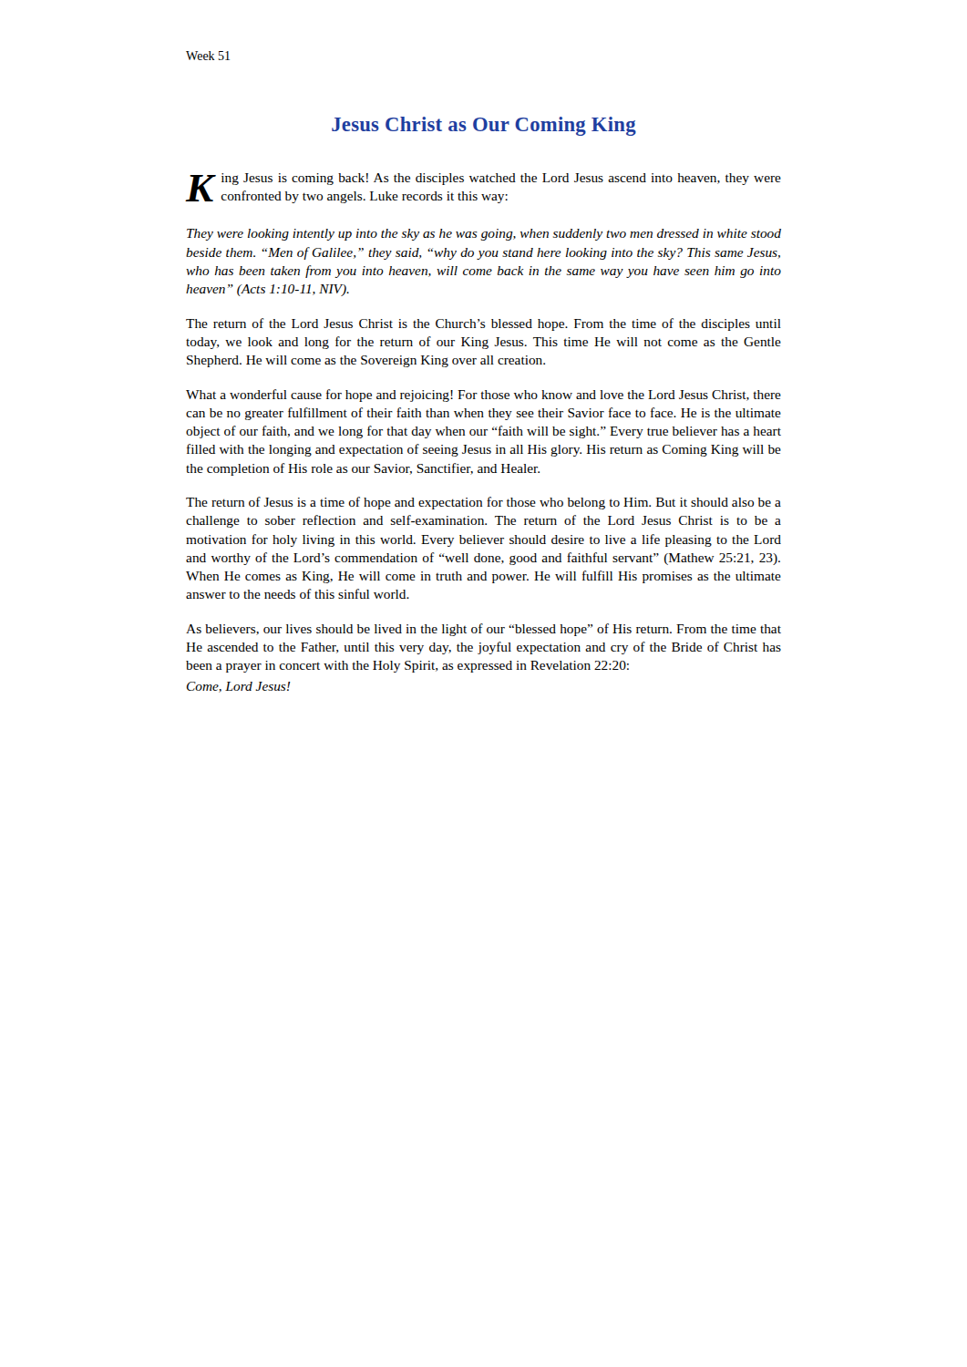Week 51
Jesus Christ as Our Coming King
King Jesus is coming back! As the disciples watched the Lord Jesus ascend into heaven, they were confronted by two angels. Luke records it this way:
They were looking intently up into the sky as he was going, when suddenly two men dressed in white stood beside them. “Men of Galilee,” they said, “why do you stand here looking into the sky? This same Jesus, who has been taken from you into heaven, will come back in the same way you have seen him go into heaven” (Acts 1:10-11, NIV).
The return of the Lord Jesus Christ is the Church’s blessed hope. From the time of the disciples until today, we look and long for the return of our King Jesus. This time He will not come as the Gentle Shepherd. He will come as the Sovereign King over all creation.
What a wonderful cause for hope and rejoicing! For those who know and love the Lord Jesus Christ, there can be no greater fulfillment of their faith than when they see their Savior face to face. He is the ultimate object of our faith, and we long for that day when our “faith will be sight.” Every true believer has a heart filled with the longing and expectation of seeing Jesus in all His glory. His return as Coming King will be the completion of His role as our Savior, Sanctifier, and Healer.
The return of Jesus is a time of hope and expectation for those who belong to Him. But it should also be a challenge to sober reflection and self-examination. The return of the Lord Jesus Christ is to be a motivation for holy living in this world. Every believer should desire to live a life pleasing to the Lord and worthy of the Lord’s commendation of “well done, good and faithful servant” (Mathew 25:21, 23). When He comes as King, He will come in truth and power. He will fulfill His promises as the ultimate answer to the needs of this sinful world.
As believers, our lives should be lived in the light of our “blessed hope” of His return. From the time that He ascended to the Father, until this very day, the joyful expectation and cry of the Bride of Christ has been a prayer in concert with the Holy Spirit, as expressed in Revelation 22:20:
Come, Lord Jesus!